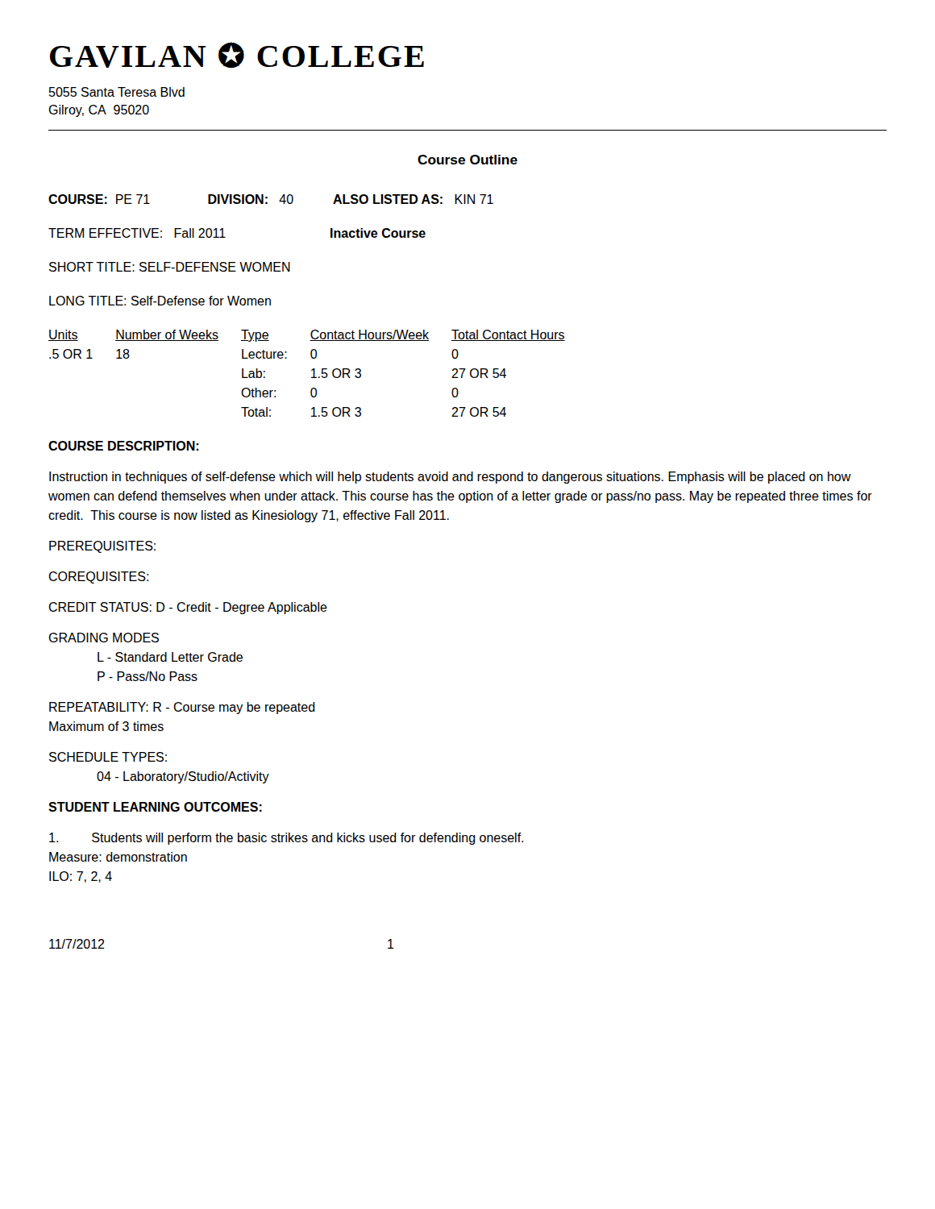GAVILAN ✪ COLLEGE
5055 Santa Teresa Blvd
Gilroy, CA 95020
Course Outline
COURSE: PE 71 DIVISION: 40 ALSO LISTED AS: KIN 71
TERM EFFECTIVE: Fall 2011 Inactive Course
SHORT TITLE: SELF-DEFENSE WOMEN
LONG TITLE: Self-Defense for Women
| Units | Number of Weeks | Type | Contact Hours/Week | Total Contact Hours |
| --- | --- | --- | --- | --- |
| .5 OR 1 | 18 | Lecture: | 0 | 0 |
| | | Lab: | 1.5 OR 3 | 27 OR 54 |
| | | Other: | 0 | 0 |
| | | Total: | 1.5 OR 3 | 27 OR 54 |
COURSE DESCRIPTION:
Instruction in techniques of self-defense which will help students avoid and respond to dangerous situations. Emphasis will be placed on how women can defend themselves when under attack. This course has the option of a letter grade or pass/no pass. May be repeated three times for credit. This course is now listed as Kinesiology 71, effective Fall 2011.
PREREQUISITES:
COREQUISITES:
CREDIT STATUS: D - Credit - Degree Applicable
GRADING MODES
L - Standard Letter Grade
P - Pass/No Pass
REPEATABILITY: R - Course may be repeated
Maximum of 3 times
SCHEDULE TYPES:
04 - Laboratory/Studio/Activity
STUDENT LEARNING OUTCOMES:
1. Students will perform the basic strikes and kicks used for defending oneself.
Measure: demonstration
ILO: 7, 2, 4
11/7/2012
1